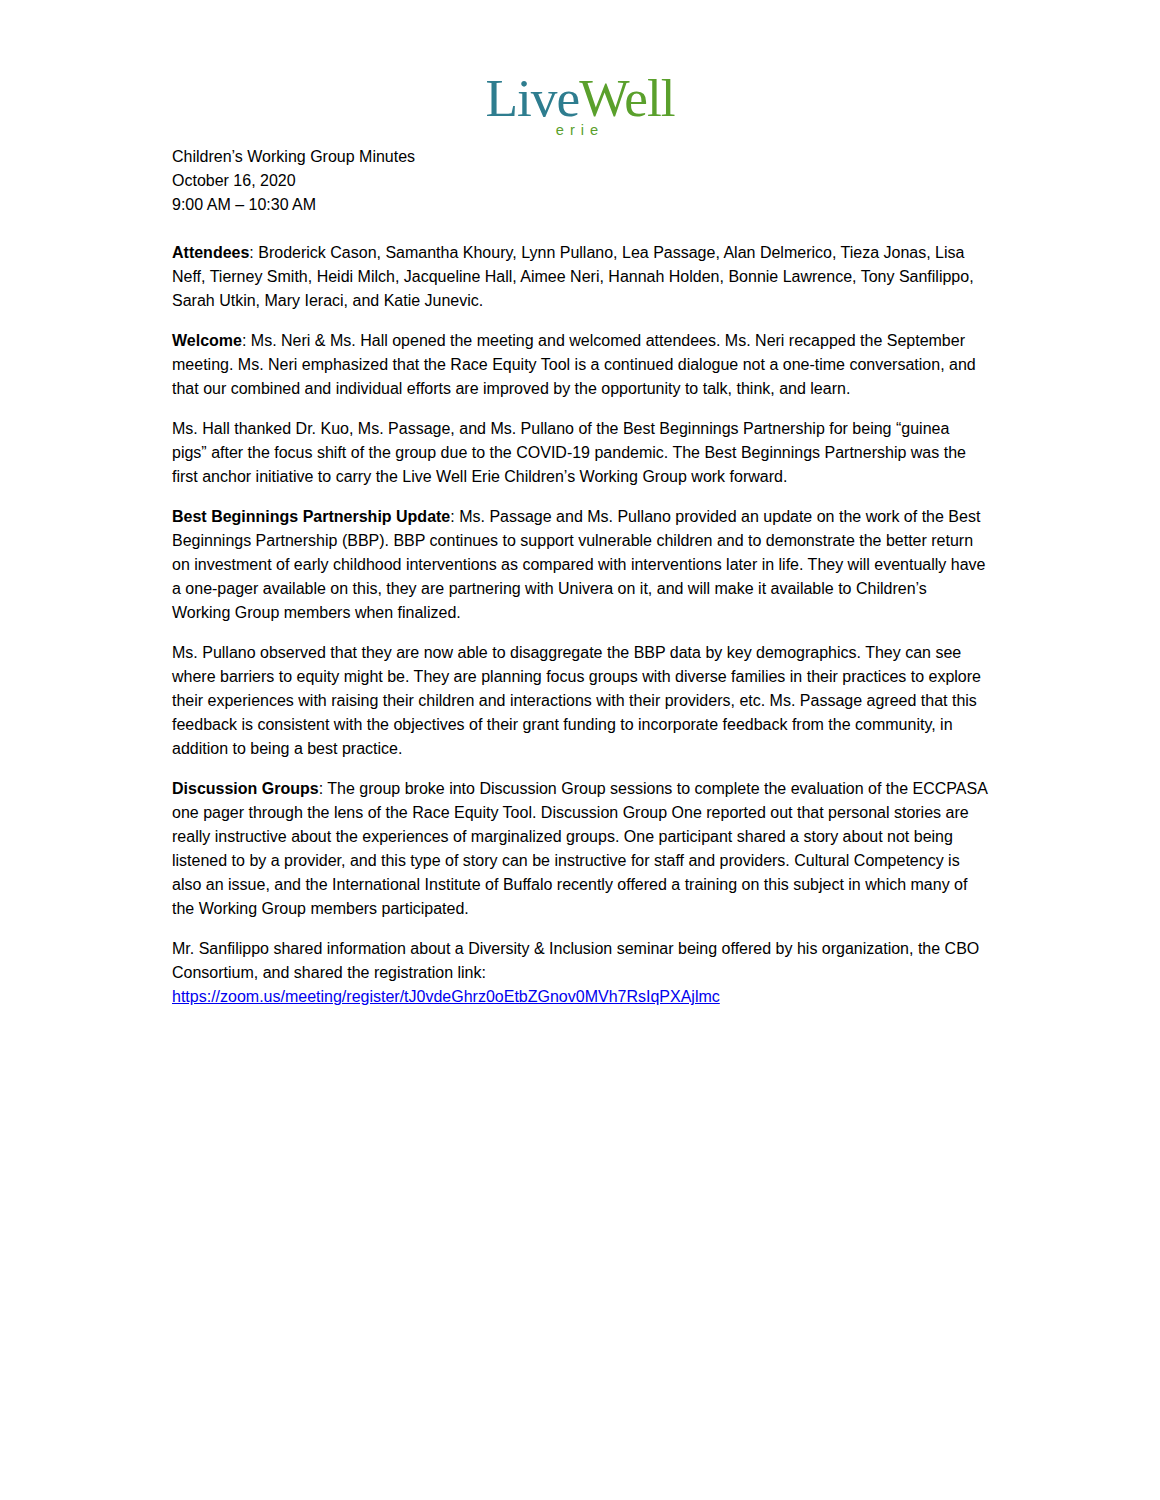LiveWell
Erie
Children’s Working Group Minutes
October 16, 2020
9:00 AM – 10:30 AM
Attendees: Broderick Cason, Samantha Khoury, Lynn Pullano, Lea Passage, Alan Delmerico, Tieza Jonas, Lisa Neff, Tierney Smith, Heidi Milch, Jacqueline Hall, Aimee Neri, Hannah Holden, Bonnie Lawrence, Tony Sanfilippo, Sarah Utkin, Mary Ieraci, and Katie Junevic.
Welcome: Ms. Neri & Ms. Hall opened the meeting and welcomed attendees. Ms. Neri recapped the September meeting. Ms. Neri emphasized that the Race Equity Tool is a continued dialogue not a one-time conversation, and that our combined and individual efforts are improved by the opportunity to talk, think, and learn.
Ms. Hall thanked Dr. Kuo, Ms. Passage, and Ms. Pullano of the Best Beginnings Partnership for being “guinea pigs” after the focus shift of the group due to the COVID-19 pandemic. The Best Beginnings Partnership was the first anchor initiative to carry the Live Well Erie Children’s Working Group work forward.
Best Beginnings Partnership Update: Ms. Passage and Ms. Pullano provided an update on the work of the Best Beginnings Partnership (BBP). BBP continues to support vulnerable children and to demonstrate the better return on investment of early childhood interventions as compared with interventions later in life. They will eventually have a one-pager available on this, they are partnering with Univera on it, and will make it available to Children’s Working Group members when finalized.
Ms. Pullano observed that they are now able to disaggregate the BBP data by key demographics. They can see where barriers to equity might be. They are planning focus groups with diverse families in their practices to explore their experiences with raising their children and interactions with their providers, etc. Ms. Passage agreed that this feedback is consistent with the objectives of their grant funding to incorporate feedback from the community, in addition to being a best practice.
Discussion Groups: The group broke into Discussion Group sessions to complete the evaluation of the ECCPASA one pager through the lens of the Race Equity Tool. Discussion Group One reported out that personal stories are really instructive about the experiences of marginalized groups. One participant shared a story about not being listened to by a provider, and this type of story can be instructive for staff and providers. Cultural Competency is also an issue, and the International Institute of Buffalo recently offered a training on this subject in which many of the Working Group members participated.
Mr. Sanfilippo shared information about a Diversity & Inclusion seminar being offered by his organization, the CBO Consortium, and shared the registration link:
https://zoom.us/meeting/register/tJ0vdeGhrz0oEtbZGnov0MVh7RsIqPXAjlmc